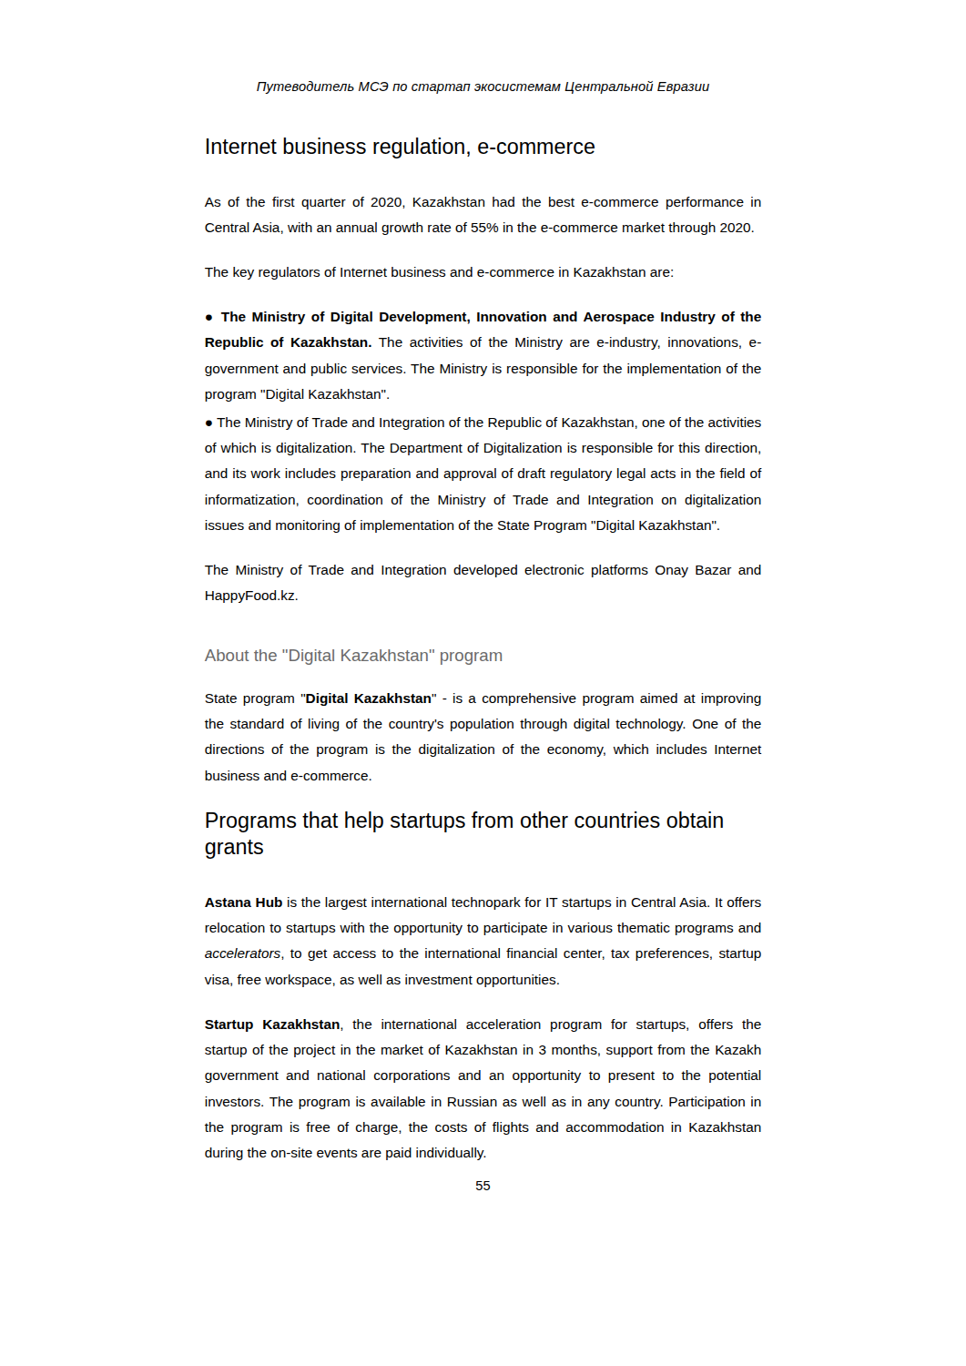Путеводитель МСЭ по стартап экосистемам Центральной Евразии
Internet business regulation, e-commerce
As of the first quarter of 2020, Kazakhstan had the best e-commerce performance in Central Asia, with an annual growth rate of 55% in the e-commerce market through 2020.
The key regulators of Internet business and e-commerce in Kazakhstan are:
● The Ministry of Digital Development, Innovation and Aerospace Industry of the Republic of Kazakhstan. The activities of the Ministry are e-industry, innovations, e-government and public services. The Ministry is responsible for the implementation of the program "Digital Kazakhstan".
● The Ministry of Trade and Integration of the Republic of Kazakhstan, one of the activities of which is digitalization. The Department of Digitalization is responsible for this direction, and its work includes preparation and approval of draft regulatory legal acts in the field of informatization, coordination of the Ministry of Trade and Integration on digitalization issues and monitoring of implementation of the State Program "Digital Kazakhstan".
The Ministry of Trade and Integration developed electronic platforms Onay Bazar and HappyFood.kz.
About the "Digital Kazakhstan" program
State program "Digital Kazakhstan" - is a comprehensive program aimed at improving the standard of living of the country's population through digital technology. One of the directions of the program is the digitalization of the economy, which includes Internet business and e-commerce.
Programs that help startups from other countries obtain grants
Astana Hub is the largest international technopark for IT startups in Central Asia. It offers relocation to startups with the opportunity to participate in various thematic programs and accelerators, to get access to the international financial center, tax preferences, startup visa, free workspace, as well as investment opportunities.
Startup Kazakhstan, the international acceleration program for startups, offers the startup of the project in the market of Kazakhstan in 3 months, support from the Kazakh government and national corporations and an opportunity to present to the potential investors. The program is available in Russian as well as in any country. Participation in the program is free of charge, the costs of flights and accommodation in Kazakhstan during the on-site events are paid individually.
55